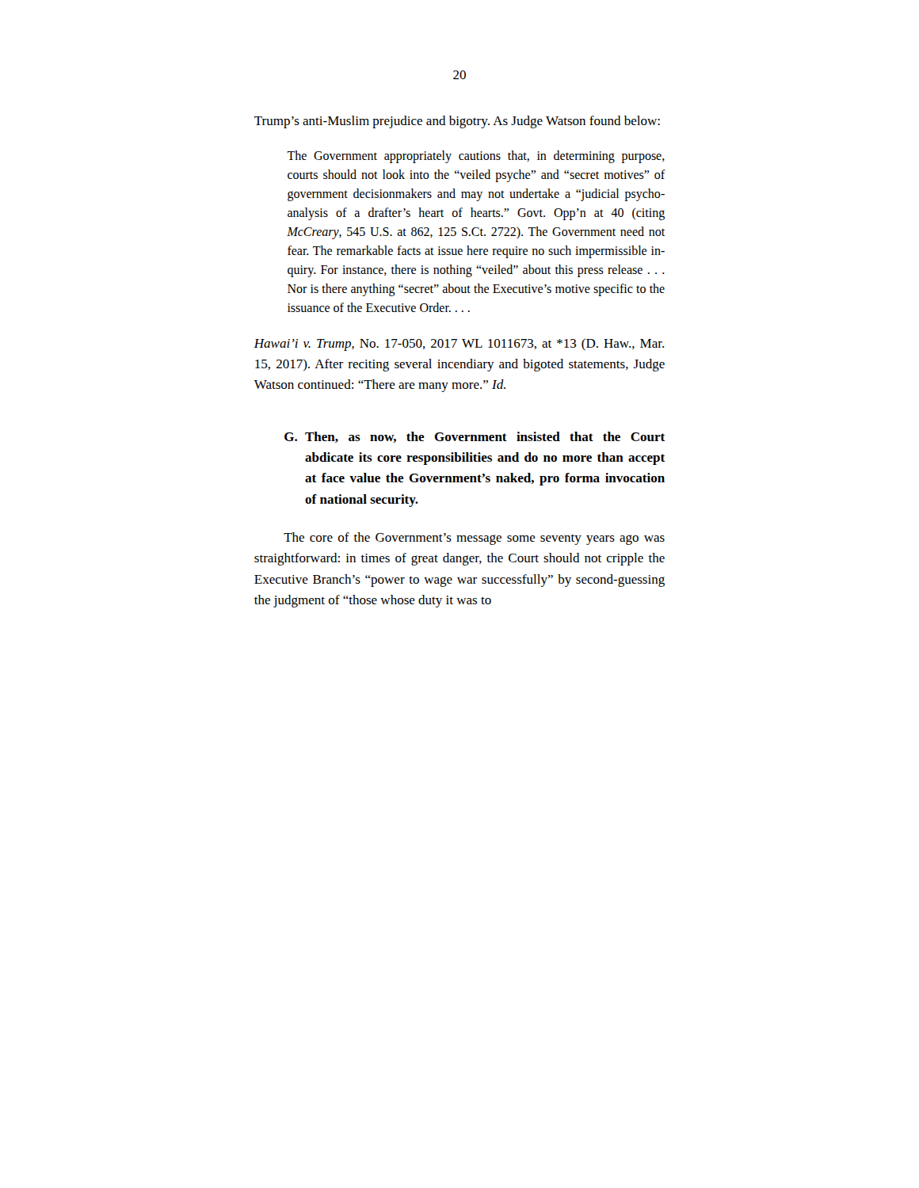20
Trump’s anti-Muslim prejudice and bigotry. As Judge Watson found below:
The Government appropriately cautions that, in determining purpose, courts should not look into the “veiled psyche” and “secret motives” of government decisionmakers and may not undertake a “judicial psychoanalysis of a drafter’s heart of hearts.” Govt. Opp’n at 40 (citing McCreary, 545 U.S. at 862, 125 S.Ct. 2722). The Government need not fear. The remarkable facts at issue here require no such impermissible inquiry. For instance, there is nothing “veiled” about this press release . . . Nor is there anything “secret” about the Executive’s motive specific to the issuance of the Executive Order. . . .
Hawai’i v. Trump, No. 17-050, 2017 WL 1011673, at *13 (D. Haw., Mar. 15, 2017). After reciting several incendiary and bigoted statements, Judge Watson continued: “There are many more.” Id.
G. Then, as now, the Government insisted that the Court abdicate its core responsibilities and do no more than accept at face value the Government’s naked, pro forma invocation of national security.
The core of the Government’s message some seventy years ago was straightforward: in times of great danger, the Court should not cripple the Executive Branch’s “power to wage war successfully” by second-guessing the judgment of “those whose duty it was to